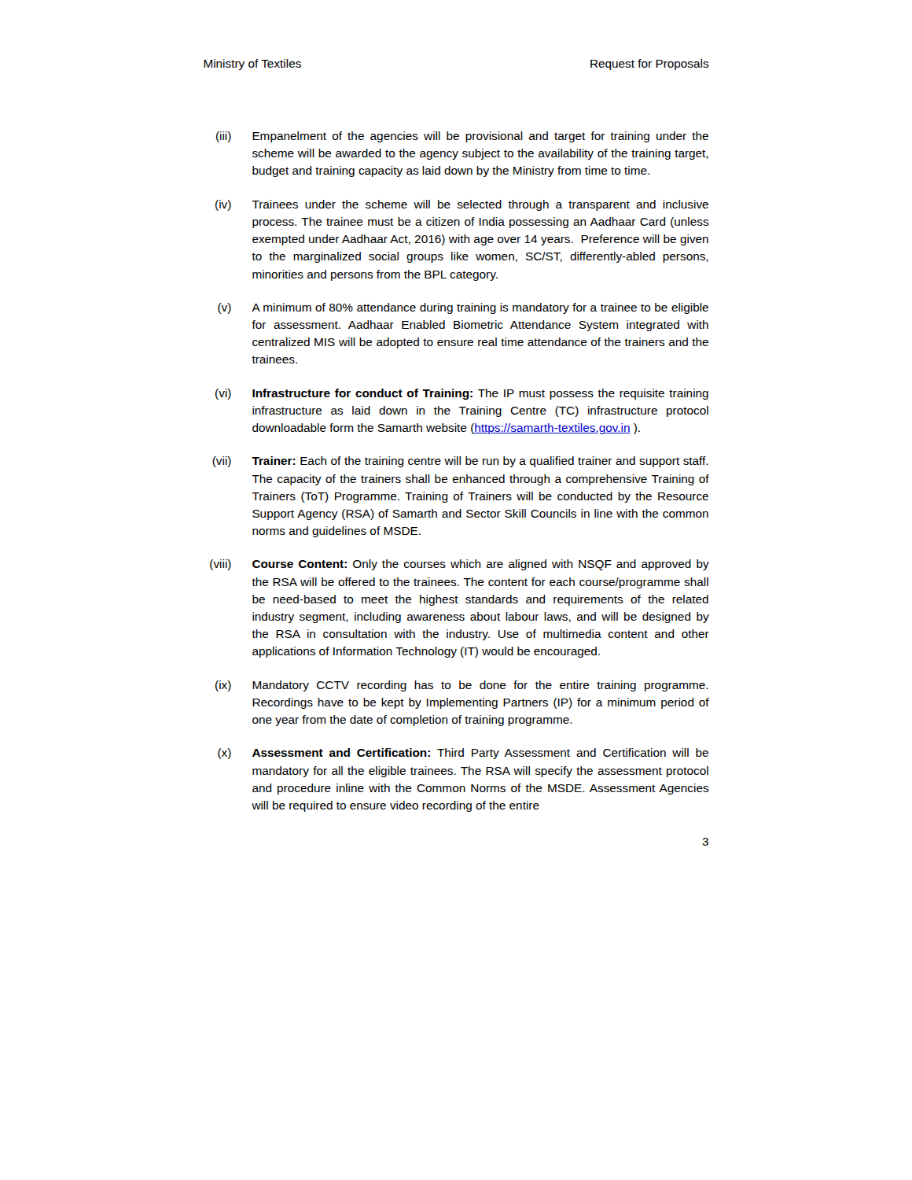Ministry of Textiles Request for Proposals
(iii) Empanelment of the agencies will be provisional and target for training under the scheme will be awarded to the agency subject to the availability of the training target, budget and training capacity as laid down by the Ministry from time to time.
(iv) Trainees under the scheme will be selected through a transparent and inclusive process. The trainee must be a citizen of India possessing an Aadhaar Card (unless exempted under Aadhaar Act, 2016) with age over 14 years. Preference will be given to the marginalized social groups like women, SC/ST, differently-abled persons, minorities and persons from the BPL category.
(v) A minimum of 80% attendance during training is mandatory for a trainee to be eligible for assessment. Aadhaar Enabled Biometric Attendance System integrated with centralized MIS will be adopted to ensure real time attendance of the trainers and the trainees.
(vi) Infrastructure for conduct of Training: The IP must possess the requisite training infrastructure as laid down in the Training Centre (TC) infrastructure protocol downloadable form the Samarth website (https://samarth-textiles.gov.in ).
(vii) Trainer: Each of the training centre will be run by a qualified trainer and support staff. The capacity of the trainers shall be enhanced through a comprehensive Training of Trainers (ToT) Programme. Training of Trainers will be conducted by the Resource Support Agency (RSA) of Samarth and Sector Skill Councils in line with the common norms and guidelines of MSDE.
(viii) Course Content: Only the courses which are aligned with NSQF and approved by the RSA will be offered to the trainees. The content for each course/programme shall be need-based to meet the highest standards and requirements of the related industry segment, including awareness about labour laws, and will be designed by the RSA in consultation with the industry. Use of multimedia content and other applications of Information Technology (IT) would be encouraged.
(ix) Mandatory CCTV recording has to be done for the entire training programme. Recordings have to be kept by Implementing Partners (IP) for a minimum period of one year from the date of completion of training programme.
(x) Assessment and Certification: Third Party Assessment and Certification will be mandatory for all the eligible trainees. The RSA will specify the assessment protocol and procedure inline with the Common Norms of the MSDE. Assessment Agencies will be required to ensure video recording of the entire
3